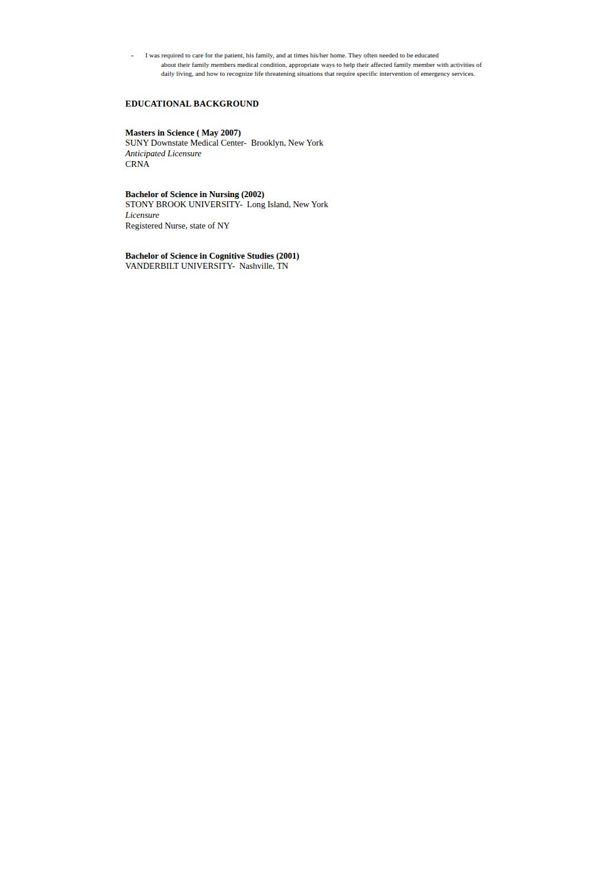-
I was required to care for the patient, his family, and at times his/her home. They often needed to be educated about their family members medical condition, appropriate ways to help their affected family member with activities of daily living, and how to recognize life threatening situations that require specific intervention of emergency services.
EDUCATIONAL BACKGROUND
Masters in Science ( May 2007)
SUNY Downstate Medical Center- Brooklyn, New York
Anticipated Licensure
CRNA
Bachelor of Science in Nursing (2002)
STONY BROOK UNIVERSITY- Long Island, New York
Licensure
Registered Nurse, state of NY
Bachelor of Science in Cognitive Studies (2001)
VANDERBILT UNIVERSITY- Nashville, TN